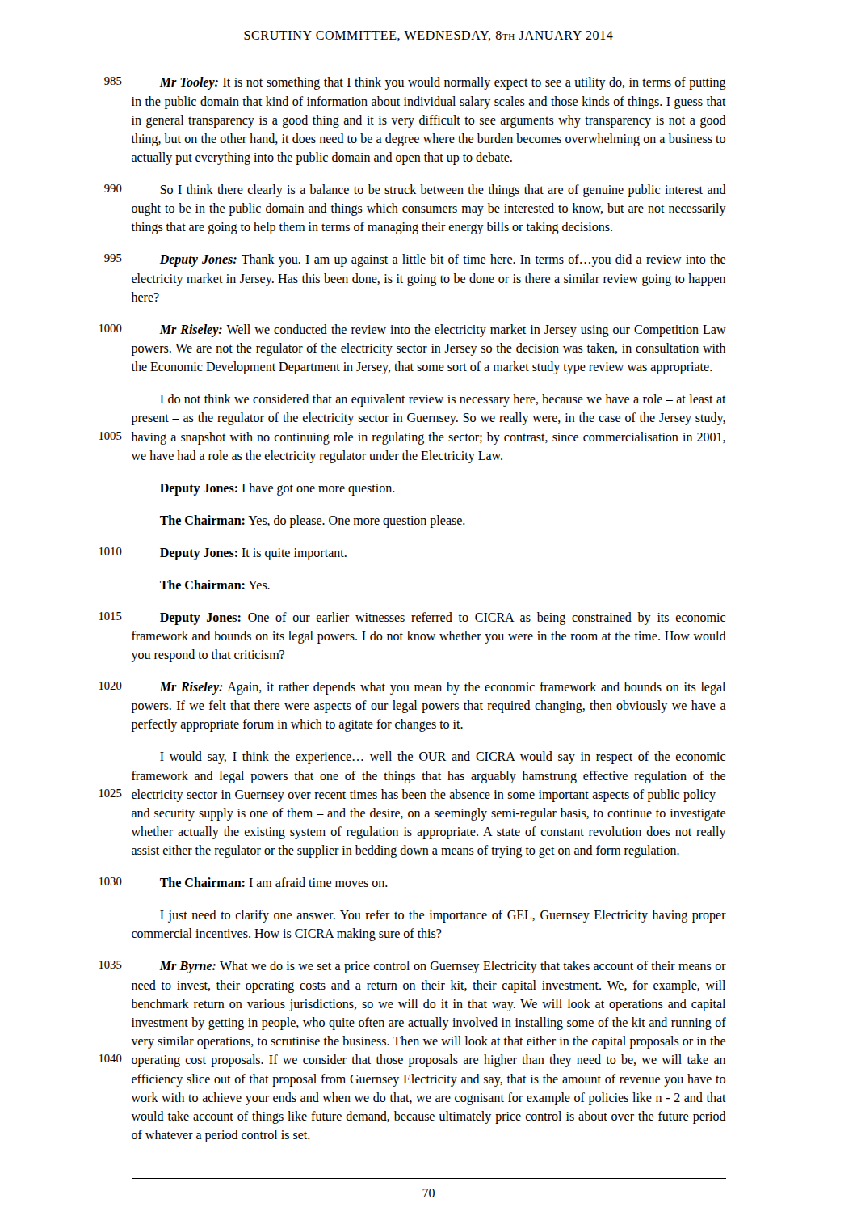SCRUTINY COMMITTEE, WEDNESDAY, 8th JANUARY 2014
985 Mr Tooley: It is not something that I think you would normally expect to see a utility do, in terms of putting in the public domain that kind of information about individual salary scales and those kinds of things. I guess that in general transparency is a good thing and it is very difficult to see arguments why transparency is not a good thing, but on the other hand, it does need to be a degree where the burden becomes overwhelming on a business to actually put everything into the public domain and open that up to debate.
990 So I think there clearly is a balance to be struck between the things that are of genuine public interest and ought to be in the public domain and things which consumers may be interested to know, but are not necessarily things that are going to help them in terms of managing their energy bills or taking decisions.
995 Deputy Jones: Thank you. I am up against a little bit of time here. In terms of…you did a review into the electricity market in Jersey. Has this been done, is it going to be done or is there a similar review going to happen here?
1000 Mr Riseley: Well we conducted the review into the electricity market in Jersey using our Competition Law powers. We are not the regulator of the electricity sector in Jersey so the decision was taken, in consultation with the Economic Development Department in Jersey, that some sort of a market study type review was appropriate.
I do not think we considered that an equivalent review is necessary here, because we have a role – at least at present – as the regulator of the electricity sector in Guernsey. So we really were, in the case of the Jersey study, having a snapshot with no continuing role in regulating the sector; by contrast, since 1005commercialisation in 2001, we have had a role as the electricity regulator under the Electricity Law.
Deputy Jones: I have got one more question.
The Chairman: Yes, do please. One more question please.
1010 Deputy Jones: It is quite important.
The Chairman: Yes.
1015 Deputy Jones: One of our earlier witnesses referred to CICRA as being constrained by its economic framework and bounds on its legal powers. I do not know whether you were in the room at the time. How would you respond to that criticism?
1020 Mr Riseley: Again, it rather depends what you mean by the economic framework and bounds on its legal powers. If we felt that there were aspects of our legal powers that required changing, then obviously we have a perfectly appropriate forum in which to agitate for changes to it.
I would say, I think the experience… well the OUR and CICRA would say in respect of the economic framework and legal powers that one of the things that has arguably hamstrung effective regulation of the electricity sector in Guernsey over recent times has been the absence in some important aspects of public 1025policy – and security supply is one of them – and the desire, on a seemingly semi-regular basis, to continue to investigate whether actually the existing system of regulation is appropriate. A state of constant revolution does not really assist either the regulator or the supplier in bedding down a means of trying to get on and form regulation.
1030 The Chairman: I am afraid time moves on.
I just need to clarify one answer. You refer to the importance of GEL, Guernsey Electricity having proper commercial incentives. How is CICRA making sure of this?
1035 Mr Byrne: What we do is we set a price control on Guernsey Electricity that takes account of their means or need to invest, their operating costs and a return on their kit, their capital investment. We, for example, will benchmark return on various jurisdictions, so we will do it in that way. We will look at operations and capital investment by getting in people, who quite often are actually involved in installing some of the kit and running of very similar operations, to scrutinise the business. Then we will look at that either in the capital proposals or in the operating cost proposals. If we consider that those proposals are 1040higher than they need to be, we will take an efficiency slice out of that proposal from Guernsey Electricity and say, that is the amount of revenue you have to work with to achieve your ends and when we do that, we are cognisant for example of policies like n - 2 and that would take account of things like future demand, because ultimately price control is about over the future period of whatever a period control is set.
70